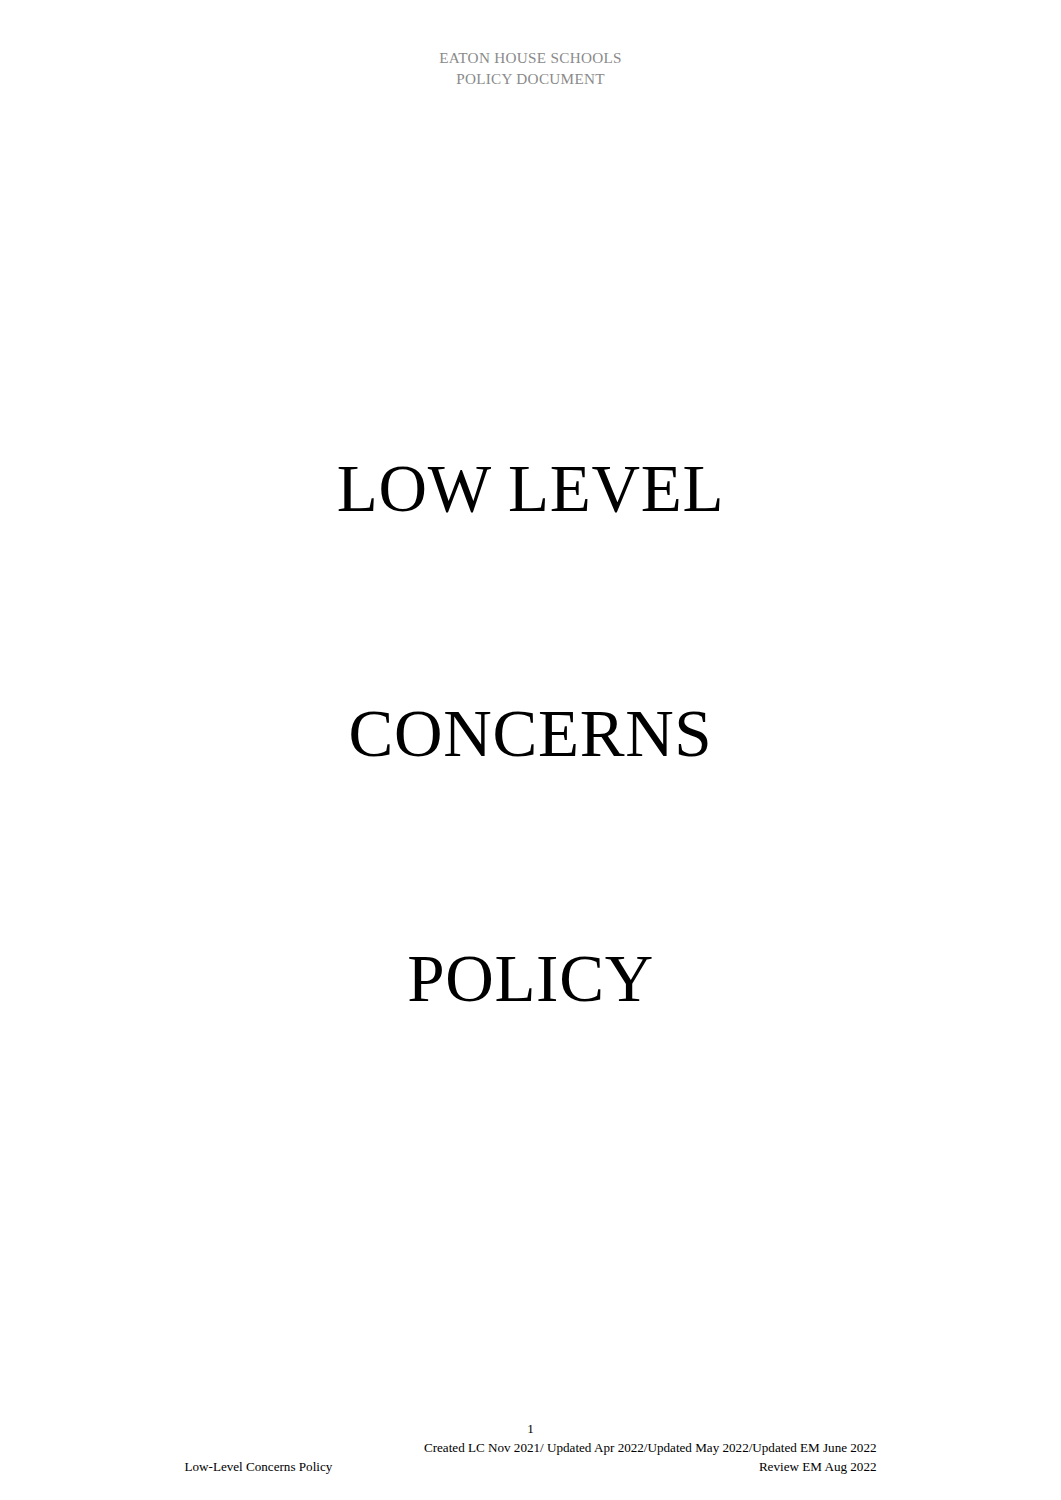EATON HOUSE SCHOOLS
POLICY DOCUMENT
LOW LEVEL CONCERNS POLICY
1
Created LC Nov 2021/ Updated Apr 2022/Updated May 2022/Updated EM June 2022
Low-Level Concerns Policy Review EM Aug 2022